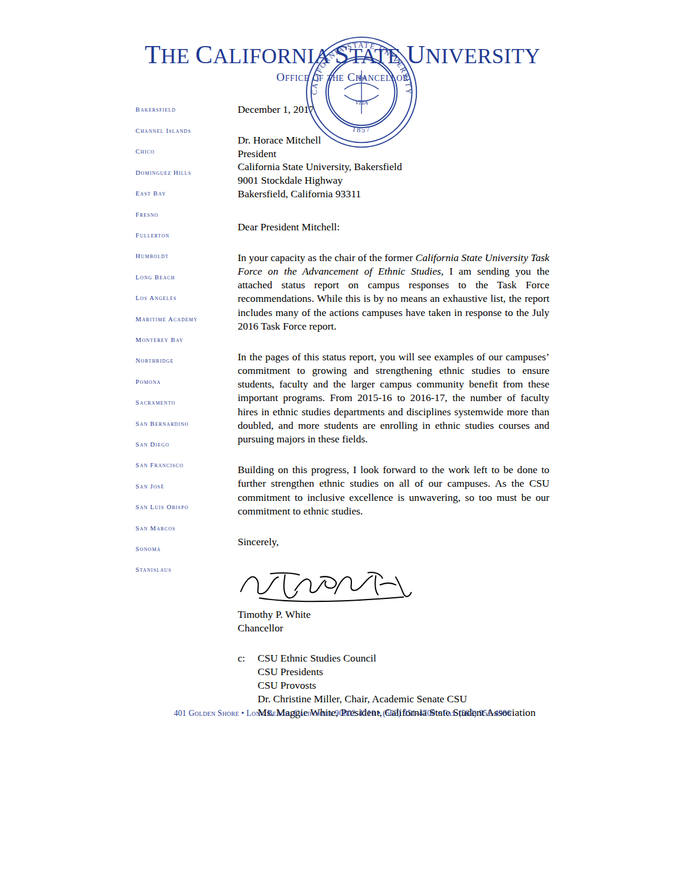CALIFORNIA STATE UNIVERSITY 1857 Vox VITA
THE CALIFORNIA STATE UNIVERSITY
Office of the Chancellor
Bakersfield
Channel Islands
Chico
Dominguez Hills
East Bay
Fresno
Fullerton
Humboldt
Long Beach
Los Angeles
Maritime Academy
Monterey Bay
Northridge
Pomona
Sacramento
San Bernardino
San Diego
San Francisco
San José
San Luis Obispo
San Marcos
Sonoma
Stanislaus
December 1, 2017
Dr. Horace Mitchell
President
California State University, Bakersfield
9001 Stockdale Highway
Bakersfield, California 93311
Dear President Mitchell:
In your capacity as the chair of the former California State University Task Force on the Advancement of Ethnic Studies, I am sending you the attached status report on campus responses to the Task Force recommendations. While this is by no means an exhaustive list, the report includes many of the actions campuses have taken in response to the July 2016 Task Force report.
In the pages of this status report, you will see examples of our campuses’ commitment to growing and strengthening ethnic studies to ensure students, faculty and the larger campus community benefit from these important programs. From 2015-16 to 2016-17, the number of faculty hires in ethnic studies departments and disciplines systemwide more than doubled, and more students are enrolling in ethnic studies courses and pursuing majors in these fields.
Building on this progress, I look forward to the work left to be done to further strengthen ethnic studies on all of our campuses. As the CSU commitment to inclusive excellence is unwavering, so too must be our commitment to ethnic studies.
Sincerely,
Timothy P. White
Chancellor
c:
CSU Ethnic Studies Council
CSU Presidents
CSU Provosts
Dr. Christine Miller, Chair, Academic Senate CSU
Ms. Maggie White, President, California State Student Association
401 Golden Shore • Long Beach, California 90802-4210 • (562) 951-4700 • Fax (562) 951-4986